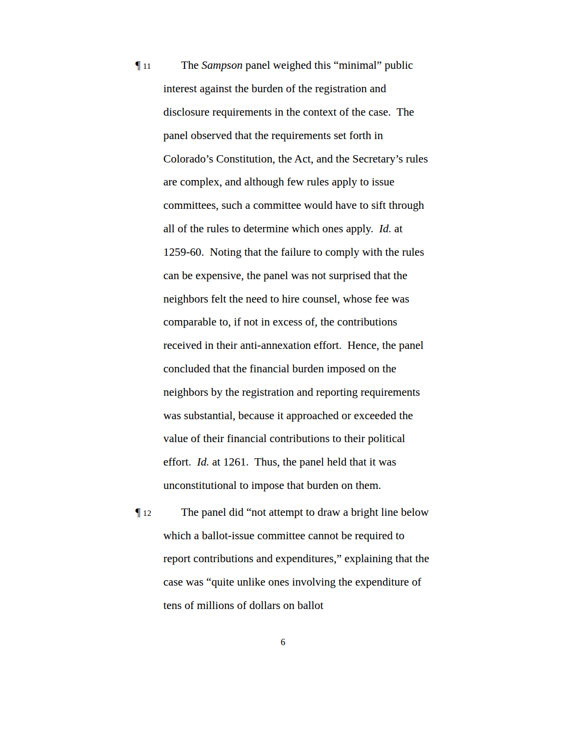¶ 11 The Sampson panel weighed this “minimal” public interest against the burden of the registration and disclosure requirements in the context of the case. The panel observed that the requirements set forth in Colorado’s Constitution, the Act, and the Secretary’s rules are complex, and although few rules apply to issue committees, such a committee would have to sift through all of the rules to determine which ones apply. Id. at 1259-60. Noting that the failure to comply with the rules can be expensive, the panel was not surprised that the neighbors felt the need to hire counsel, whose fee was comparable to, if not in excess of, the contributions received in their anti-annexation effort. Hence, the panel concluded that the financial burden imposed on the neighbors by the registration and reporting requirements was substantial, because it approached or exceeded the value of their financial contributions to their political effort. Id. at 1261. Thus, the panel held that it was unconstitutional to impose that burden on them.
¶ 12 The panel did “not attempt to draw a bright line below which a ballot-issue committee cannot be required to report contributions and expenditures,” explaining that the case was “quite unlike ones involving the expenditure of tens of millions of dollars on ballot
6